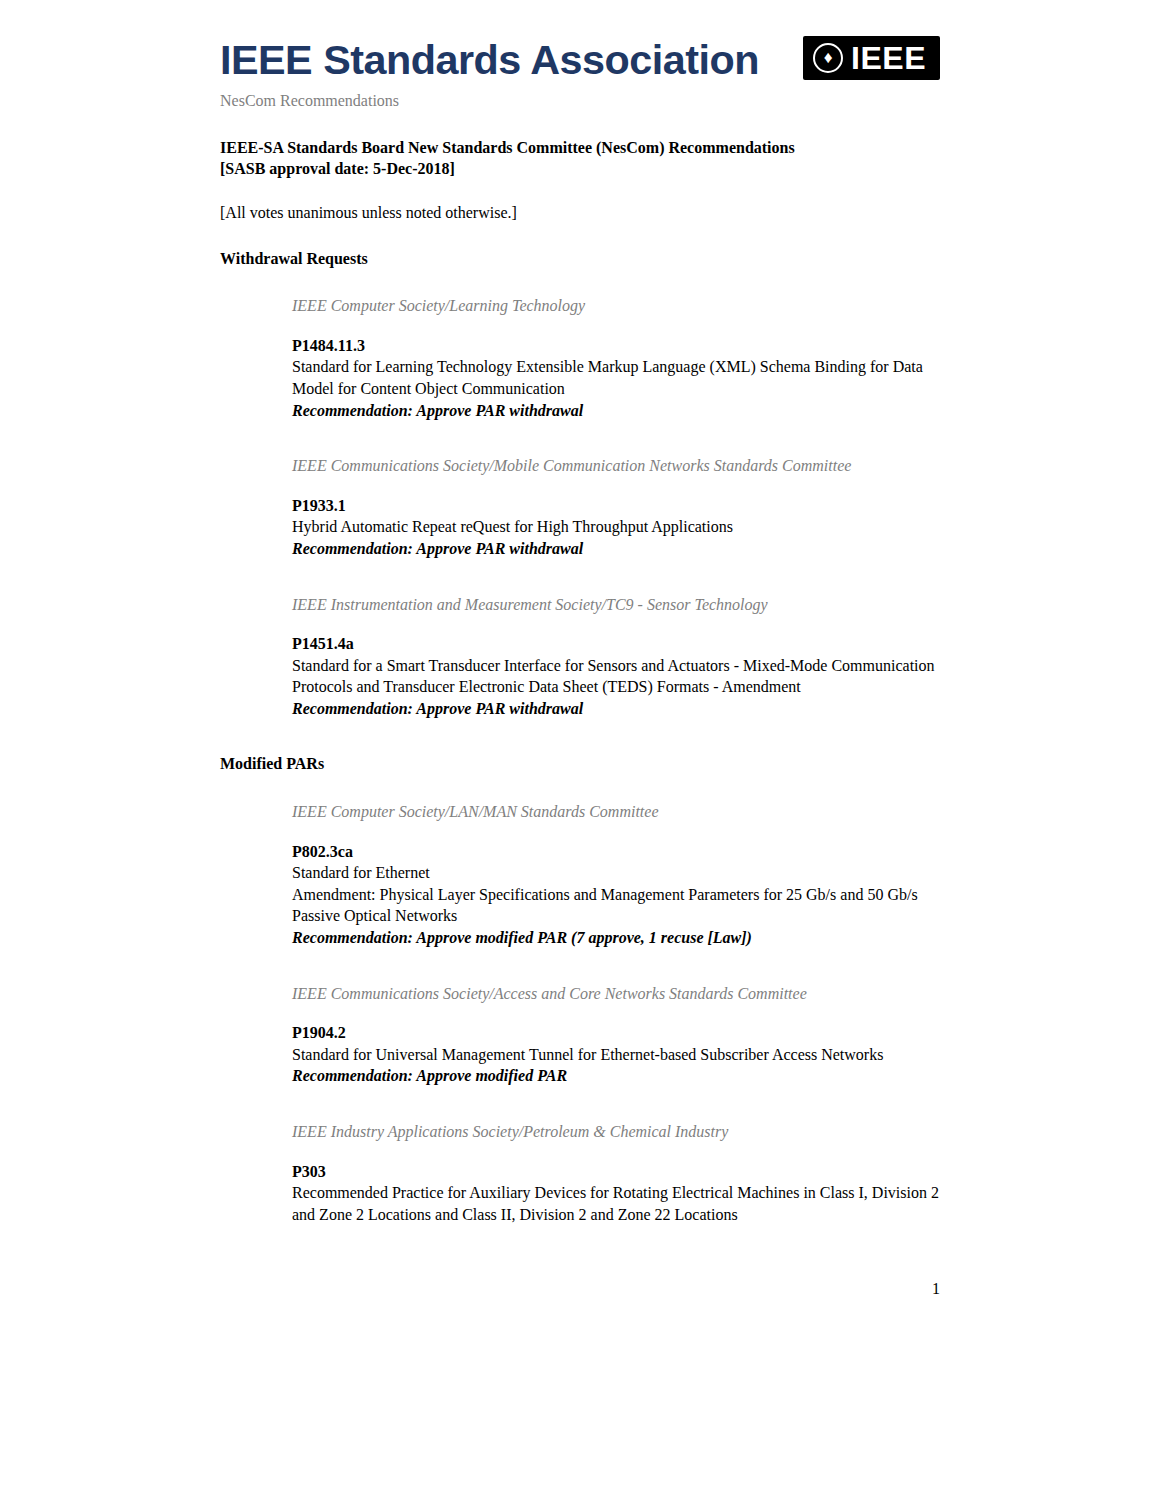IEEE Standards Association
♦ IEEE
NesCom Recommendations
IEEE-SA Standards Board New Standards Committee (NesCom) Recommendations
[SASB approval date: 5-Dec-2018]
[All votes unanimous unless noted otherwise.]
Withdrawal Requests
IEEE Computer Society/Learning Technology
P1484.11.3
Standard for Learning Technology Extensible Markup Language (XML) Schema Binding for Data Model for Content Object Communication
Recommendation: Approve PAR withdrawal
IEEE Communications Society/Mobile Communication Networks Standards Committee
P1933.1
Hybrid Automatic Repeat reQuest for High Throughput Applications
Recommendation: Approve PAR withdrawal
IEEE Instrumentation and Measurement Society/TC9 - Sensor Technology
P1451.4a
Standard for a Smart Transducer Interface for Sensors and Actuators - Mixed-Mode Communication Protocols and Transducer Electronic Data Sheet (TEDS) Formats - Amendment
Recommendation: Approve PAR withdrawal
Modified PARs
IEEE Computer Society/LAN/MAN Standards Committee
P802.3ca
Standard for Ethernet
Amendment: Physical Layer Specifications and Management Parameters for 25 Gb/s and 50 Gb/s Passive Optical Networks
Recommendation: Approve modified PAR (7 approve, 1 recuse [Law])
IEEE Communications Society/Access and Core Networks Standards Committee
P1904.2
Standard for Universal Management Tunnel for Ethernet-based Subscriber Access Networks
Recommendation: Approve modified PAR
IEEE Industry Applications Society/Petroleum & Chemical Industry
P303
Recommended Practice for Auxiliary Devices for Rotating Electrical Machines in Class I, Division 2 and Zone 2 Locations and Class II, Division 2 and Zone 22 Locations
1